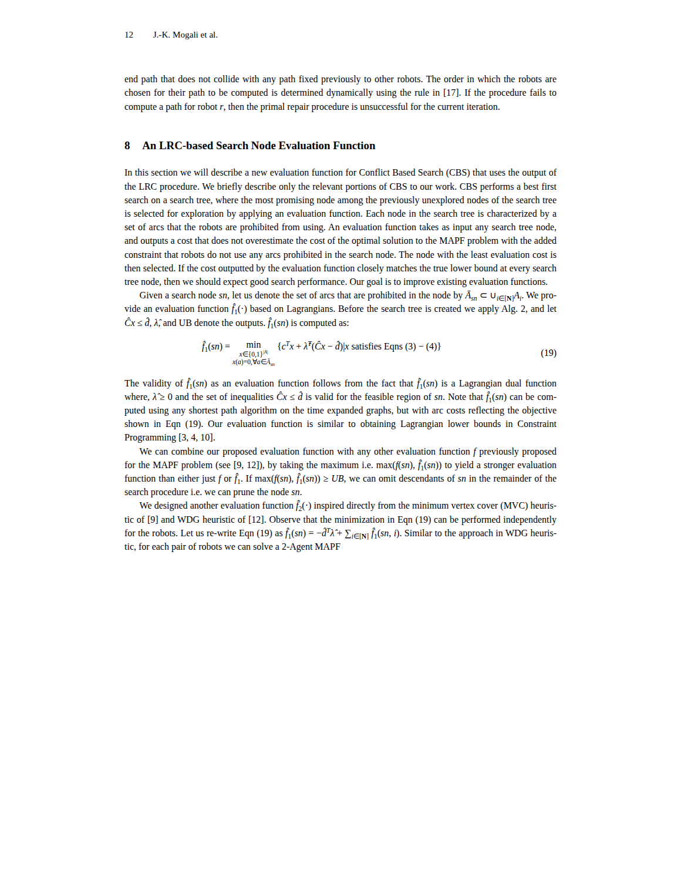12 J.-K. Mogali et al.
end path that does not collide with any path fixed previously to other robots. The order in which the robots are chosen for their path to be computed is determined dynamically using the rule in [17]. If the procedure fails to compute a path for robot r, then the primal repair procedure is unsuccessful for the current iteration.
8 An LRC-based Search Node Evaluation Function
In this section we will describe a new evaluation function for Conflict Based Search (CBS) that uses the output of the LRC procedure. We briefly describe only the relevant portions of CBS to our work. CBS performs a best first search on a search tree, where the most promising node among the previously unexplored nodes of the search tree is selected for exploration by applying an evaluation function. Each node in the search tree is characterized by a set of arcs that the robots are prohibited from using. An evaluation function takes as input any search tree node, and outputs a cost that does not overestimate the cost of the optimal solution to the MAPF problem with the added constraint that robots do not use any arcs prohibited in the search node. The node with the least evaluation cost is then selected. If the cost outputted by the evaluation function closely matches the true lower bound at every search tree node, then we should expect good search performance. Our goal is to improve existing evaluation functions.
Given a search node sn, let us denote the set of arcs that are prohibited in the node by Āsn ⊂ ∪i∈[N]Ai. We provide an evaluation function f̂1(·) based on Lagrangians. Before the search tree is created we apply Alg. 2, and let Ĉx ≤ d̂, λ̂, and UB denote the outputs. f̂1(sn) is computed as:
f̂1(sn) = min x∈{0,1}|A| x(a)=0,∀a∈Āsn {cTx + λ̂T(Ĉx − d̂)|x satisfies Eqns (3) − (4)}
(19)
The validity of f̂1(sn) as an evaluation function follows from the fact that f̂1(sn) is a Lagrangian dual function where, λ̂ ≥ 0 and the set of inequalities Ĉx ≤ d̂ is valid for the feasible region of sn. Note that f̂1(sn) can be computed using any shortest path algorithm on the time expanded graphs, but with arc costs reflecting the objective shown in Eqn (19). Our evaluation function is similar to obtaining Lagrangian lower bounds in Constraint Programming [3, 4, 10].
We can combine our proposed evaluation function with any other evaluation function f previously proposed for the MAPF problem (see [9, 12]), by taking the maximum i.e. max(f(sn), f̂1(sn)) to yield a stronger evaluation function than either just f or f̂1. If max(f(sn), f̂1(sn)) ≥ UB, we can omit descendants of sn in the remainder of the search procedure i.e. we can prune the node sn.
We designed another evaluation function f̂2(·) inspired directly from the minimum vertex cover (MVC) heuristic of [9] and WDG heuristic of [12]. Observe that the minimization in Eqn (19) can be performed independently for the robots. Let us re-write Eqn (19) as f̂1(sn) = −d̂Tλ̂ + ∑i∈[N] f̂1(sn, i). Similar to the approach in WDG heuristic, for each pair of robots we can solve a 2-Agent MAPF